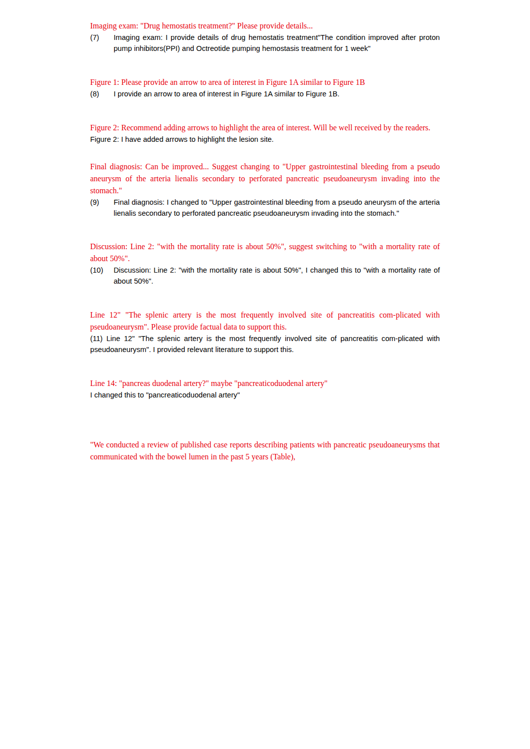Imaging exam: "Drug hemostatis treatment?" Please provide details...
(7)
Imaging exam: I provide details of drug hemostatis treatment"The condition improved after proton pump inhibitors(PPI) and Octreotide pumping hemostasis treatment for 1 week"
Figure 1: Please provide an arrow to area of interest in Figure 1A similar to Figure 1B
(8)
I provide an arrow to area of interest in Figure 1A similar to Figure 1B.
Figure 2: Recommend adding arrows to highlight the area of interest. Will be well received by the readers.
Figure 2: I have added arrows to highlight the lesion site.
Final diagnosis: Can be improved... Suggest changing to "Upper gastrointestinal bleeding from a pseudo aneurysm of the arteria lienalis secondary to perforated pancreatic pseudoaneurysm invading into the stomach."
(9)
Final diagnosis: I changed to "Upper gastrointestinal bleeding from a pseudo aneurysm of the arteria lienalis secondary to perforated pancreatic pseudoaneurysm invading into the stomach."
Discussion: Line 2: "with the mortality rate is about 50%", suggest switching to "with a mortality rate of about 50%".
(10)
Discussion: Line 2: "with the mortality rate is about 50%", I changed this to "with a mortality rate of about 50%".
Line 12" "The splenic artery is the most frequently involved site of pancreatitis com-plicated with pseudoaneurysm". Please provide factual data to support this.
(11) Line 12" "The splenic artery is the most frequently involved site of pancreatitis com-plicated with pseudoaneurysm". I provided relevant literature to support this.
Line 14: "pancreas duodenal artery?" maybe "pancreaticoduodenal artery"
I changed this to "pancreaticoduodenal artery"
"We conducted a review of published case reports describing patients with pancreatic pseudoaneurysms that communicated with the bowel lumen in the past 5 years (Table),